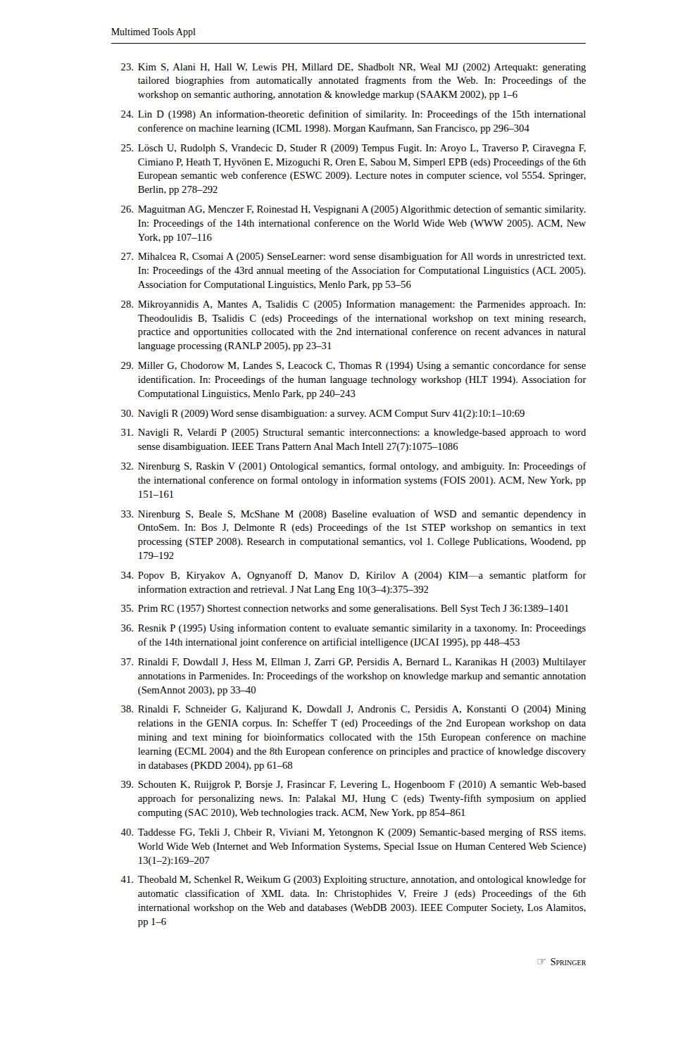Multimed Tools Appl
Kim S, Alani H, Hall W, Lewis PH, Millard DE, Shadbolt NR, Weal MJ (2002) Artequakt: generating tailored biographies from automatically annotated fragments from the Web. In: Proceedings of the workshop on semantic authoring, annotation & knowledge markup (SAAKM 2002), pp 1–6
Lin D (1998) An information-theoretic definition of similarity. In: Proceedings of the 15th international conference on machine learning (ICML 1998). Morgan Kaufmann, San Francisco, pp 296–304
Lösch U, Rudolph S, Vrandecic D, Studer R (2009) Tempus Fugit. In: Aroyo L, Traverso P, Ciravegna F, Cimiano P, Heath T, Hyvönen E, Mizoguchi R, Oren E, Sabou M, Simperl EPB (eds) Proceedings of the 6th European semantic web conference (ESWC 2009). Lecture notes in computer science, vol 5554. Springer, Berlin, pp 278–292
Maguitman AG, Menczer F, Roinestad H, Vespignani A (2005) Algorithmic detection of semantic similarity. In: Proceedings of the 14th international conference on the World Wide Web (WWW 2005). ACM, New York, pp 107–116
Mihalcea R, Csomai A (2005) SenseLearner: word sense disambiguation for All words in unrestricted text. In: Proceedings of the 43rd annual meeting of the Association for Computational Linguistics (ACL 2005). Association for Computational Linguistics, Menlo Park, pp 53–56
Mikroyannidis A, Mantes A, Tsalidis C (2005) Information management: the Parmenides approach. In: Theodoulidis B, Tsalidis C (eds) Proceedings of the international workshop on text mining research, practice and opportunities collocated with the 2nd international conference on recent advances in natural language processing (RANLP 2005), pp 23–31
Miller G, Chodorow M, Landes S, Leacock C, Thomas R (1994) Using a semantic concordance for sense identification. In: Proceedings of the human language technology workshop (HLT 1994). Association for Computational Linguistics, Menlo Park, pp 240–243
Navigli R (2009) Word sense disambiguation: a survey. ACM Comput Surv 41(2):10:1–10:69
Navigli R, Velardi P (2005) Structural semantic interconnections: a knowledge-based approach to word sense disambiguation. IEEE Trans Pattern Anal Mach Intell 27(7):1075–1086
Nirenburg S, Raskin V (2001) Ontological semantics, formal ontology, and ambiguity. In: Proceedings of the international conference on formal ontology in information systems (FOIS 2001). ACM, New York, pp 151–161
Nirenburg S, Beale S, McShane M (2008) Baseline evaluation of WSD and semantic dependency in OntoSem. In: Bos J, Delmonte R (eds) Proceedings of the 1st STEP workshop on semantics in text processing (STEP 2008). Research in computational semantics, vol 1. College Publications, Woodend, pp 179–192
Popov B, Kiryakov A, Ognyanoff D, Manov D, Kirilov A (2004) KIM—a semantic platform for information extraction and retrieval. J Nat Lang Eng 10(3–4):375–392
Prim RC (1957) Shortest connection networks and some generalisations. Bell Syst Tech J 36:1389–1401
Resnik P (1995) Using information content to evaluate semantic similarity in a taxonomy. In: Proceedings of the 14th international joint conference on artificial intelligence (IJCAI 1995), pp 448–453
Rinaldi F, Dowdall J, Hess M, Ellman J, Zarri GP, Persidis A, Bernard L, Karanikas H (2003) Multilayer annotations in Parmenides. In: Proceedings of the workshop on knowledge markup and semantic annotation (SemAnnot 2003), pp 33–40
Rinaldi F, Schneider G, Kaljurand K, Dowdall J, Andronis C, Persidis A, Konstanti O (2004) Mining relations in the GENIA corpus. In: Scheffer T (ed) Proceedings of the 2nd European workshop on data mining and text mining for bioinformatics collocated with the 15th European conference on machine learning (ECML 2004) and the 8th European conference on principles and practice of knowledge discovery in databases (PKDD 2004), pp 61–68
Schouten K, Ruijgrok P, Borsje J, Frasincar F, Levering L, Hogenboom F (2010) A semantic Web-based approach for personalizing news. In: Palakal MJ, Hung C (eds) Twenty-fifth symposium on applied computing (SAC 2010), Web technologies track. ACM, New York, pp 854–861
Taddesse FG, Tekli J, Chbeir R, Viviani M, Yetongnon K (2009) Semantic-based merging of RSS items. World Wide Web (Internet and Web Information Systems, Special Issue on Human Centered Web Science) 13(1–2):169–207
Theobald M, Schenkel R, Weikum G (2003) Exploiting structure, annotation, and ontological knowledge for automatic classification of XML data. In: Christophides V, Freire J (eds) Proceedings of the 6th international workshop on the Web and databases (WebDB 2003). IEEE Computer Society, Los Alamitos, pp 1–6
☞Springer